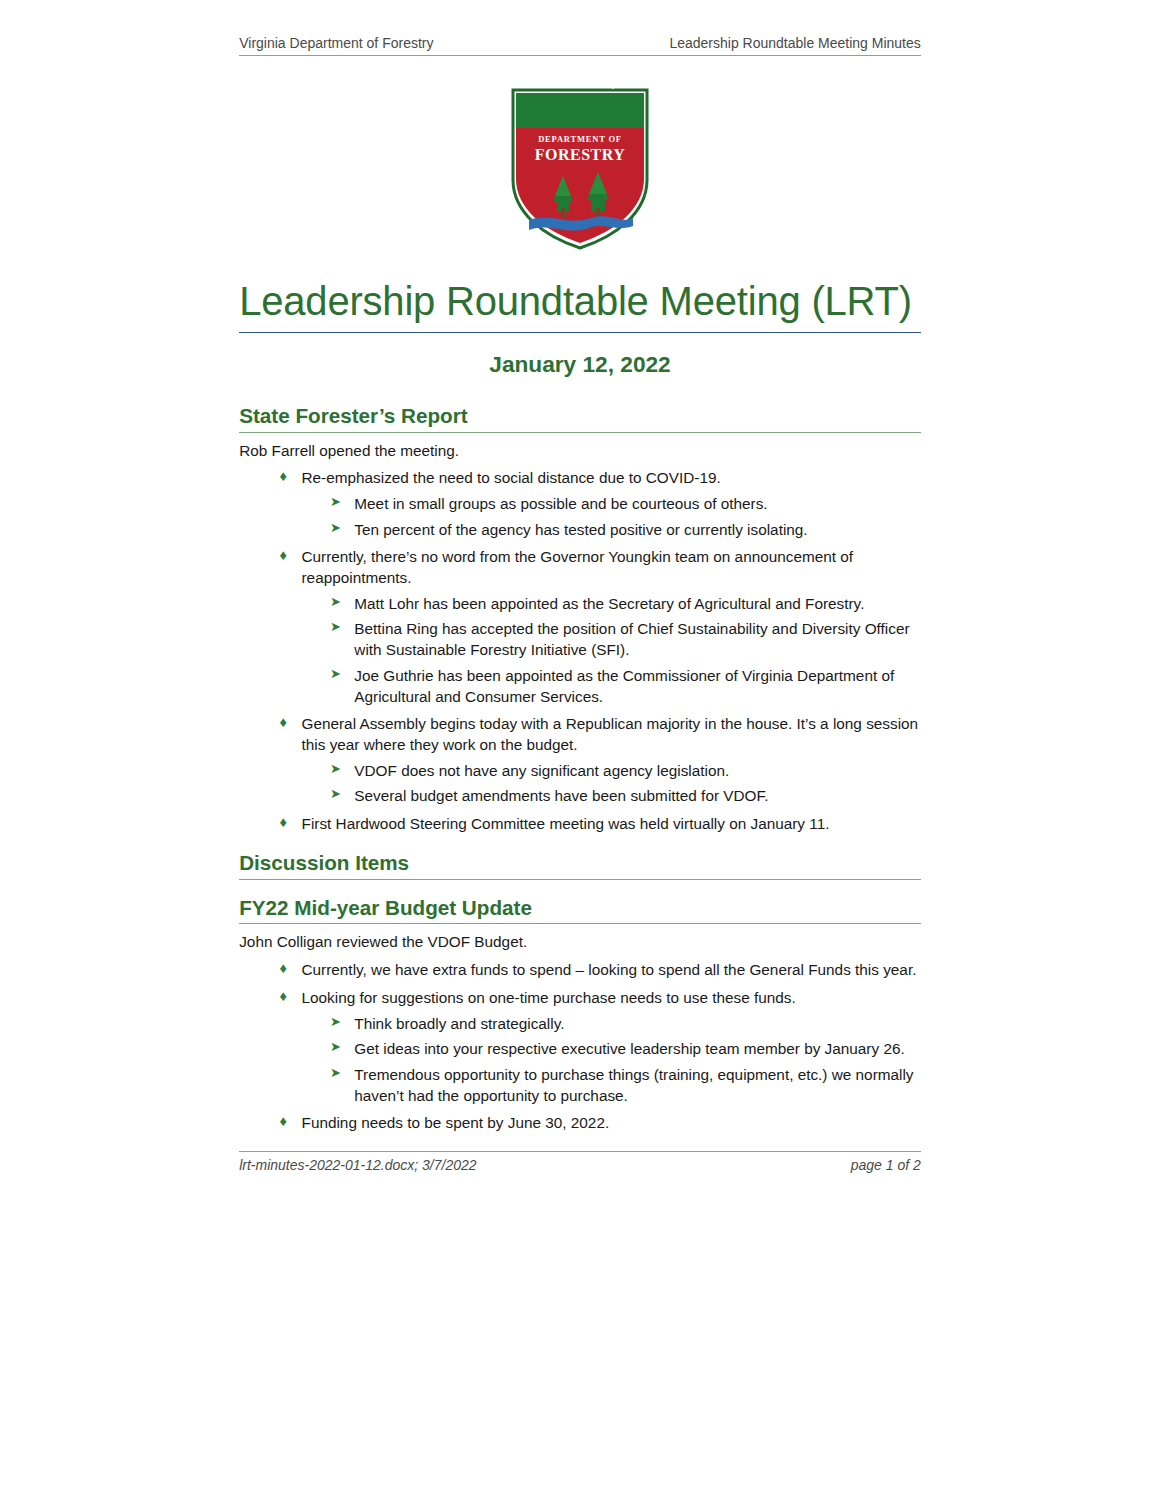Virginia Department of Forestry
Leadership Roundtable Meeting Minutes
VIRGINIA DEPARTMENT OF FORESTRY
Leadership Roundtable Meeting (LRT)
January 12, 2022
State Forester’s Report
Rob Farrell opened the meeting.
Re-emphasized the need to social distance due to COVID-19.
Meet in small groups as possible and be courteous of others.
Ten percent of the agency has tested positive or currently isolating.
Currently, there’s no word from the Governor Youngkin team on announcement of reappointments.
Matt Lohr has been appointed as the Secretary of Agricultural and Forestry.
Bettina Ring has accepted the position of Chief Sustainability and Diversity Officer with Sustainable Forestry Initiative (SFI).
Joe Guthrie has been appointed as the Commissioner of Virginia Department of Agricultural and Consumer Services.
General Assembly begins today with a Republican majority in the house. It’s a long session this year where they work on the budget.
VDOF does not have any significant agency legislation.
Several budget amendments have been submitted for VDOF.
First Hardwood Steering Committee meeting was held virtually on January 11.
Discussion Items
FY22 Mid-year Budget Update
John Colligan reviewed the VDOF Budget.
Currently, we have extra funds to spend – looking to spend all the General Funds this year.
Looking for suggestions on one-time purchase needs to use these funds.
Think broadly and strategically.
Get ideas into your respective executive leadership team member by January 26.
Tremendous opportunity to purchase things (training, equipment, etc.) we normally haven’t had the opportunity to purchase.
Funding needs to be spent by June 30, 2022.
lrt-minutes-2022-01-12.docx; 3/7/2022
page 1 of 2